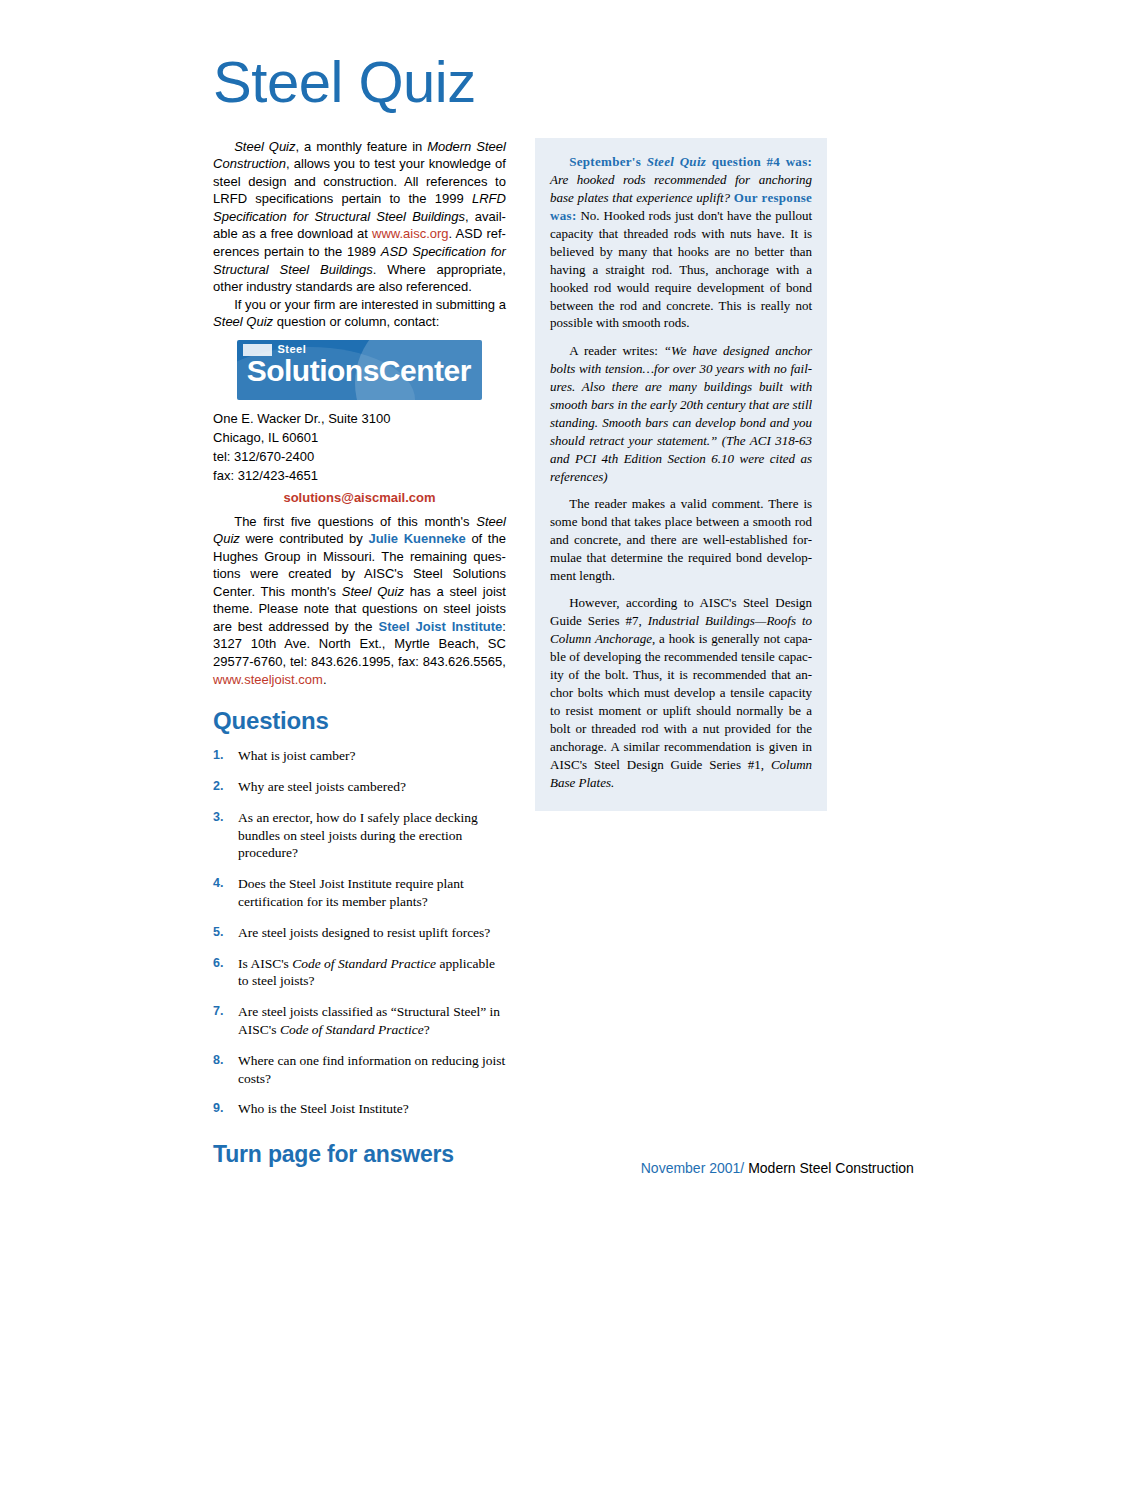Steel Quiz
Steel Quiz, a monthly feature in Modern Steel Construction, allows you to test your knowledge of steel design and construction. All references to LRFD specifications pertain to the 1999 LRFD Specification for Structural Steel Buildings, available as a free download at www.aisc.org. ASD references pertain to the 1989 ASD Specification for Structural Steel Buildings. Where appropriate, other industry standards are also referenced.
If you or your firm are interested in submitting a Steel Quiz question or column, contact:
Steel
SolutionsCenter
One E. Wacker Dr., Suite 3100
Chicago, IL 60601
tel: 312/670-2400
fax: 312/423-4651
solutions@aiscmail.com
The first five questions of this month's Steel Quiz were contributed by Julie Kuenneke of the Hughes Group in Missouri. The remaining questions were created by AISC's Steel Solutions Center. This month's Steel Quiz has a steel joist theme. Please note that questions on steel joists are best addressed by the Steel Joist Institute: 3127 10th Ave. North Ext., Myrtle Beach, SC 29577-6760, tel: 843.626.1995, fax: 843.626.5565, www.steeljoist.com.
Questions
What is joist camber?
Why are steel joists cambered?
As an erector, how do I safely place decking bundles on steel joists during the erection procedure?
Does the Steel Joist Institute require plant certification for its member plants?
Are steel joists designed to resist uplift forces?
Is AISC's Code of Standard Practice applicable to steel joists?
Are steel joists classified as “Structural Steel” in AISC's Code of Standard Practice?
Where can one find information on reducing joist costs?
Who is the Steel Joist Institute?
Turn page for answers
September's Steel Quiz question #4 was: Are hooked rods recommended for anchoring base plates that experience uplift? Our response was: No. Hooked rods just don't have the pullout capacity that threaded rods with nuts have. It is believed by many that hooks are no better than having a straight rod. Thus, anchorage with a hooked rod would require development of bond between the rod and concrete. This is really not possible with smooth rods.
A reader writes: “We have designed anchor bolts with tension…for over 30 years with no failures. Also there are many buildings built with smooth bars in the early 20th century that are still standing. Smooth bars can develop bond and you should retract your statement.” (The ACI 318-63 and PCI 4th Edition Section 6.10 were cited as references)
The reader makes a valid comment. There is some bond that takes place between a smooth rod and concrete, and there are well-established formulae that determine the required bond development length.
However, according to AISC's Steel Design Guide Series #7, Industrial Buildings—Roofs to Column Anchorage, a hook is generally not capable of developing the recommended tensile capacity of the bolt. Thus, it is recommended that anchor bolts which must develop a tensile capacity to resist moment or uplift should normally be a bolt or threaded rod with a nut provided for the anchorage. A similar recommendation is given in AISC's Steel Design Guide Series #1, Column Base Plates.
November 2001/ Modern Steel Construction